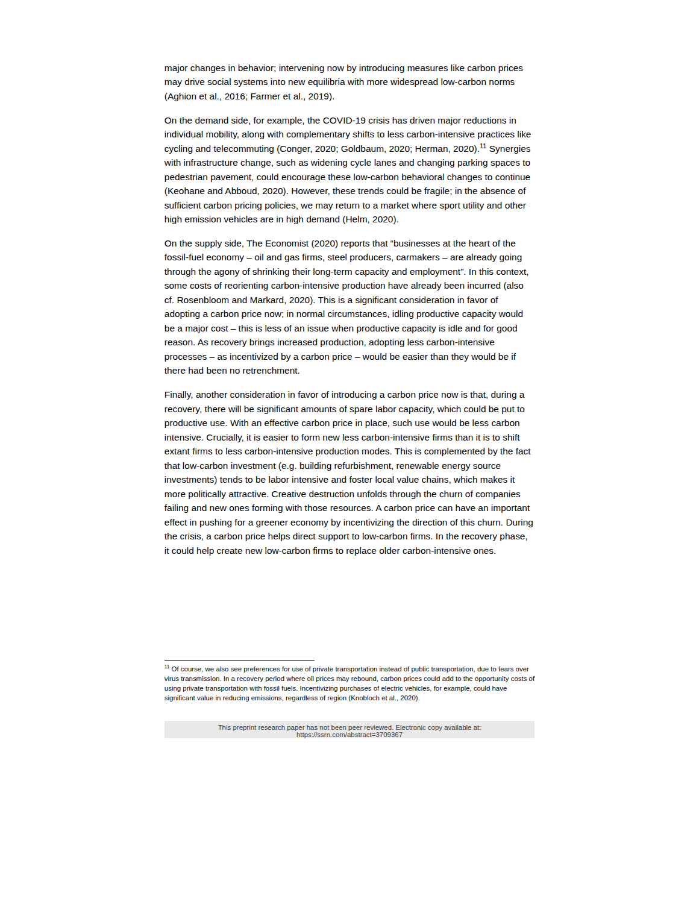major changes in behavior; intervening now by introducing measures like carbon prices may drive social systems into new equilibria with more widespread low-carbon norms (Aghion et al., 2016; Farmer et al., 2019).
On the demand side, for example, the COVID-19 crisis has driven major reductions in individual mobility, along with complementary shifts to less carbon-intensive practices like cycling and telecommuting (Conger, 2020; Goldbaum, 2020; Herman, 2020).11 Synergies with infrastructure change, such as widening cycle lanes and changing parking spaces to pedestrian pavement, could encourage these low-carbon behavioral changes to continue (Keohane and Abboud, 2020). However, these trends could be fragile; in the absence of sufficient carbon pricing policies, we may return to a market where sport utility and other high emission vehicles are in high demand (Helm, 2020).
On the supply side, The Economist (2020) reports that “businesses at the heart of the fossil-fuel economy – oil and gas firms, steel producers, carmakers – are already going through the agony of shrinking their long-term capacity and employment”. In this context, some costs of reorienting carbon-intensive production have already been incurred (also cf. Rosenbloom and Markard, 2020). This is a significant consideration in favor of adopting a carbon price now; in normal circumstances, idling productive capacity would be a major cost – this is less of an issue when productive capacity is idle and for good reason. As recovery brings increased production, adopting less carbon-intensive processes – as incentivized by a carbon price – would be easier than they would be if there had been no retrenchment.
Finally, another consideration in favor of introducing a carbon price now is that, during a recovery, there will be significant amounts of spare labor capacity, which could be put to productive use. With an effective carbon price in place, such use would be less carbon intensive. Crucially, it is easier to form new less carbon-intensive firms than it is to shift extant firms to less carbon-intensive production modes. This is complemented by the fact that low-carbon investment (e.g. building refurbishment, renewable energy source investments) tends to be labor intensive and foster local value chains, which makes it more politically attractive. Creative destruction unfolds through the churn of companies failing and new ones forming with those resources. A carbon price can have an important effect in pushing for a greener economy by incentivizing the direction of this churn. During the crisis, a carbon price helps direct support to low-carbon firms. In the recovery phase, it could help create new low-carbon firms to replace older carbon-intensive ones.
11 Of course, we also see preferences for use of private transportation instead of public transportation, due to fears over virus transmission. In a recovery period where oil prices may rebound, carbon prices could add to the opportunity costs of using private transportation with fossil fuels. Incentivizing purchases of electric vehicles, for example, could have significant value in reducing emissions, regardless of region (Knobloch et al., 2020).
This preprint research paper has not been peer reviewed. Electronic copy available at: https://ssrn.com/abstract=3709367